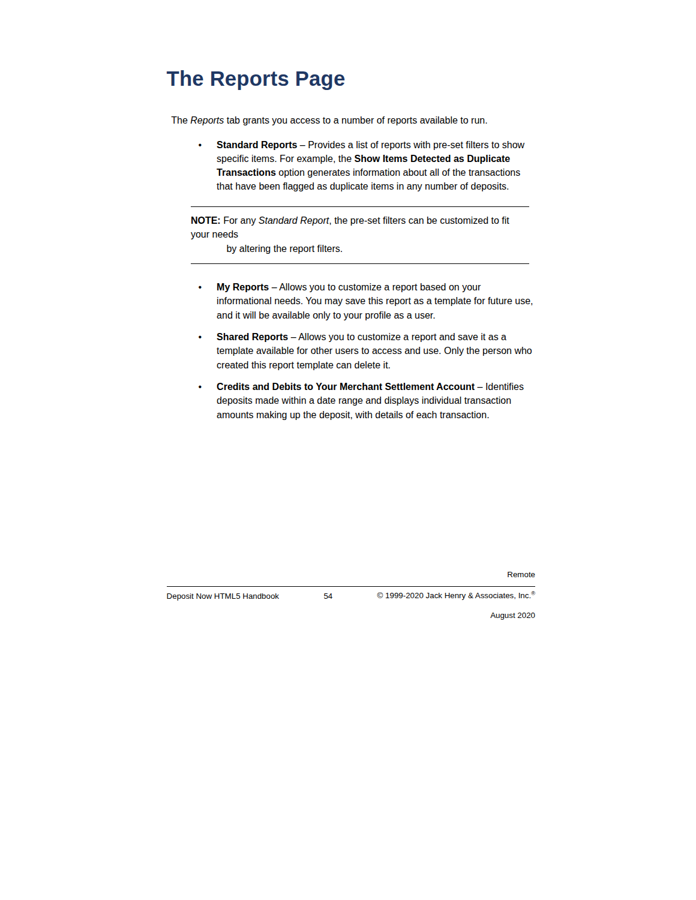The Reports Page
The Reports tab grants you access to a number of reports available to run.
Standard Reports – Provides a list of reports with pre-set filters to show specific items. For example, the Show Items Detected as Duplicate Transactions option generates information about all of the transactions that have been flagged as duplicate items in any number of deposits.
NOTE: For any Standard Report, the pre-set filters can be customized to fit your needs by altering the report filters.
My Reports – Allows you to customize a report based on your informational needs. You may save this report as a template for future use, and it will be available only to your profile as a user.
Shared Reports – Allows you to customize a report and save it as a template available for other users to access and use. Only the person who created this report template can delete it.
Credits and Debits to Your Merchant Settlement Account – Identifies deposits made within a date range and displays individual transaction amounts making up the deposit, with details of each transaction.
Remote
Deposit Now HTML5 Handbook
54
© 1999-2020 Jack Henry & Associates, Inc.®
August 2020